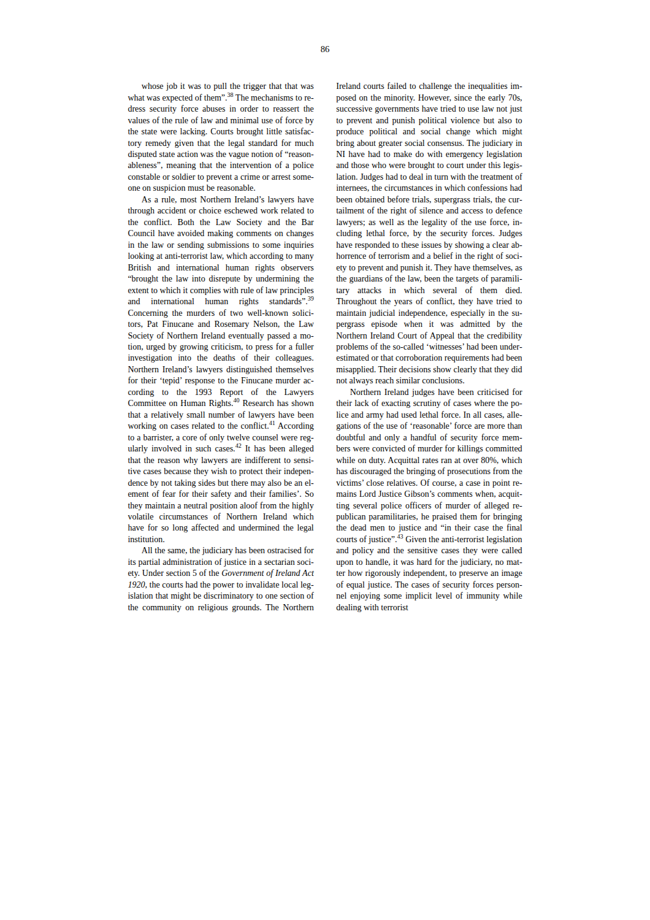86
whose job it was to pull the trigger that that was what was expected of them”.38 The mechanisms to redress security force abuses in order to reassert the values of the rule of law and minimal use of force by the state were lacking. Courts brought little satisfactory remedy given that the legal standard for much disputed state action was the vague notion of “reasonableness”, meaning that the intervention of a police constable or soldier to prevent a crime or arrest someone on suspicion must be reasonable.
As a rule, most Northern Ireland’s lawyers have through accident or choice eschewed work related to the conflict. Both the Law Society and the Bar Council have avoided making comments on changes in the law or sending submissions to some inquiries looking at anti-terrorist law, which according to many British and international human rights observers “brought the law into disrepute by undermining the extent to which it complies with rule of law principles and international human rights standards”.39 Concerning the murders of two well-known solicitors, Pat Finucane and Rosemary Nelson, the Law Society of Northern Ireland eventually passed a motion, urged by growing criticism, to press for a fuller investigation into the deaths of their colleagues. Northern Ireland’s lawyers distinguished themselves for their ‘tepid’ response to the Finucane murder according to the 1993 Report of the Lawyers Committee on Human Rights.40 Research has shown that a relatively small number of lawyers have been working on cases related to the conflict.41 According to a barrister, a core of only twelve counsel were regularly involved in such cases.42 It has been alleged that the reason why lawyers are indifferent to sensitive cases because they wish to protect their independence by not taking sides but there may also be an element of fear for their safety and their families’. So they maintain a neutral position aloof from the highly volatile circumstances of Northern Ireland which have for so long affected and undermined the legal institution.
All the same, the judiciary has been ostracised for its partial administration of justice in a sectarian society. Under section 5 of the Government of Ireland Act 1920, the courts had the power to invalidate local legislation that might be discriminatory to one section of the community on religious grounds. The Northern Ireland courts failed to challenge the inequalities imposed on the minority. However, since the early 70s, successive governments have tried to use law not just to prevent and punish political violence but also to produce political and social change which might bring about greater social consensus. The judiciary in NI have had to make do with emergency legislation and those who were brought to court under this legislation. Judges had to deal in turn with the treatment of internees, the circumstances in which confessions had been obtained before trials, supergrass trials, the curtailment of the right of silence and access to defence lawyers; as well as the legality of the use force, including lethal force, by the security forces. Judges have responded to these issues by showing a clear abhorrence of terrorism and a belief in the right of society to prevent and punish it. They have themselves, as the guardians of the law, been the targets of paramilitary attacks in which several of them died. Throughout the years of conflict, they have tried to maintain judicial independence, especially in the supergrass episode when it was admitted by the Northern Ireland Court of Appeal that the credibility problems of the so-called ‘witnesses’ had been underestimated or that corroboration requirements had been misapplied. Their decisions show clearly that they did not always reach similar conclusions.
Northern Ireland judges have been criticised for their lack of exacting scrutiny of cases where the police and army had used lethal force. In all cases, allegations of the use of ‘reasonable’ force are more than doubtful and only a handful of security force members were convicted of murder for killings committed while on duty. Acquittal rates ran at over 80%, which has discouraged the bringing of prosecutions from the victims’ close relatives. Of course, a case in point remains Lord Justice Gibson’s comments when, acquitting several police officers of murder of alleged republican paramilitaries, he praised them for bringing the dead men to justice and “in their case the final courts of justice”.43 Given the anti-terrorist legislation and policy and the sensitive cases they were called upon to handle, it was hard for the judiciary, no matter how rigorously independent, to preserve an image of equal justice. The cases of security forces personnel enjoying some implicit level of immunity while dealing with terrorist